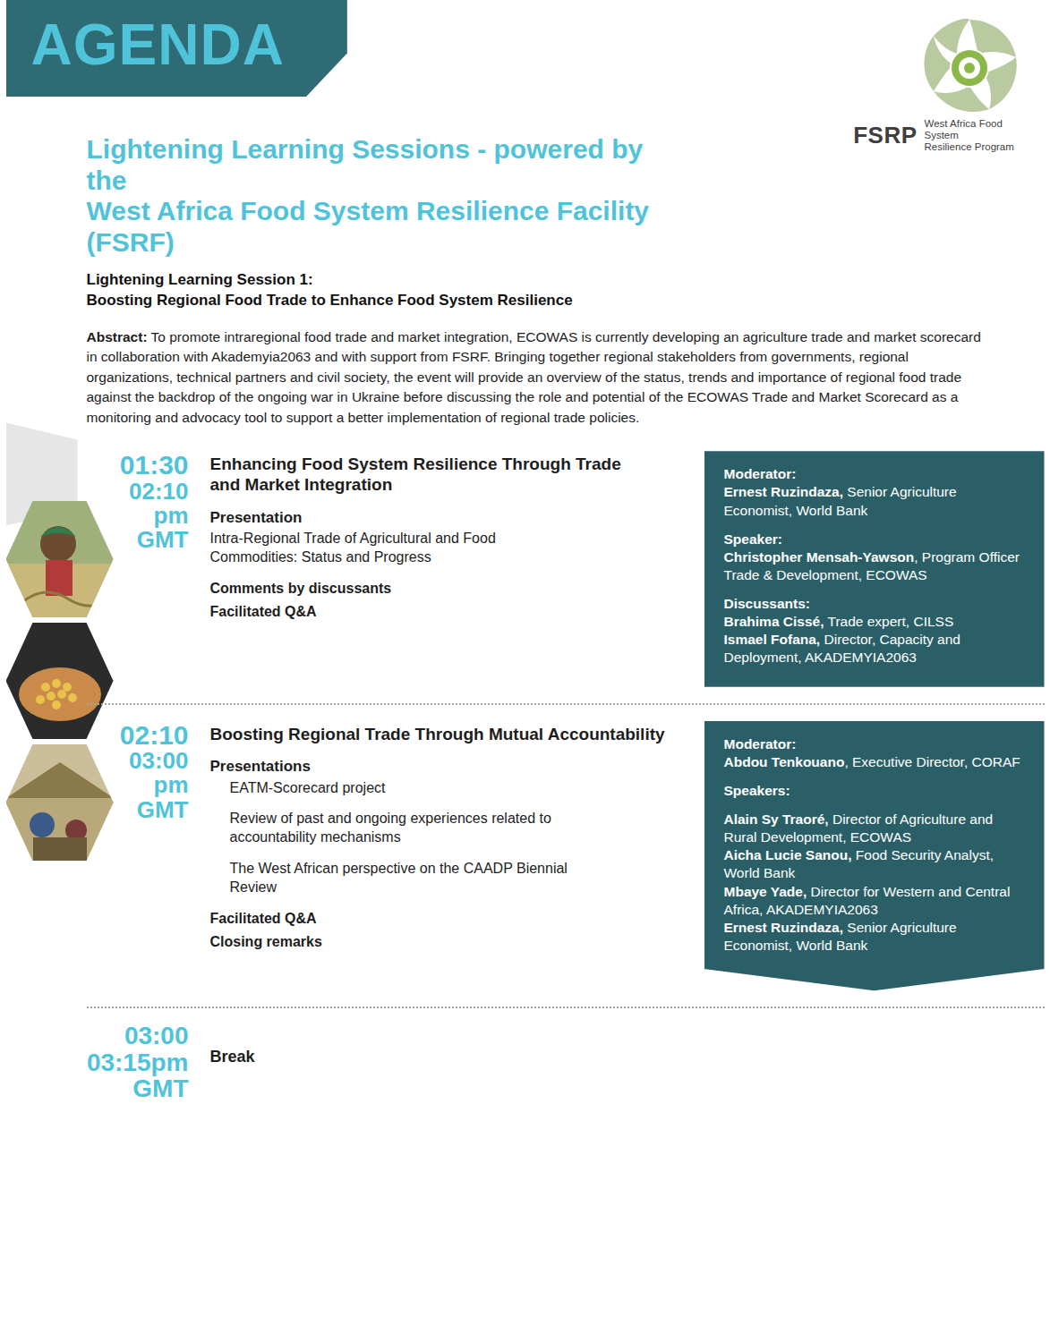AGENDA
FSRP West Africa Food System
Resilience Program
Lightening Learning Sessions - powered by the
West Africa Food System Resilience Facility (FSRF)
Lightening Learning Session 1: Boosting Regional Food Trade to Enhance Food System Resilience
Abstract: To promote intraregional food trade and market integration, ECOWAS is currently developing an agriculture trade and market scorecard in collaboration with Akademyia2063 and with support from FSRF. Bringing together regional stakeholders from governments, regional organizations, technical partners and civil society, the event will provide an overview of the status, trends and importance of regional food trade against the backdrop of the ongoing war in Ukraine before discussing the role and potential of the ECOWAS Trade and Market Scorecard as a monitoring and advocacy tool to support a better implementation of regional trade policies.
01:3002:10 pm GMT
Enhancing Food System Resilience Through Trade
and Market Integration
Presentation
Intra-Regional Trade of Agricultural and Food
Commodities: Status and Progress
Comments by discussants
Facilitated Q&A
Moderator:
Ernest Ruzindaza, Senior Agriculture Economist, World Bank
Speaker:
Christopher Mensah-Yawson, Program Officer Trade & Development, ECOWAS
Discussants:
Brahima Cissé, Trade expert, CILSS
Ismael Fofana, Director, Capacity and Deployment, AKADEMYIA2063
02:1003:00 pm GMT
Boosting Regional Trade Through Mutual Accountability
Presentations
EATM-Scorecard project
Review of past and ongoing experiences related to
accountability mechanisms
The West African perspective on the CAADP Biennial
Review
Facilitated Q&A
Closing remarks
Moderator:
Abdou Tenkouano, Executive Director, CORAF
Speakers:
Alain Sy Traoré, Director of Agriculture and Rural Development, ECOWAS
Aicha Lucie Sanou, Food Security Analyst, World Bank
Mbaye Yade, Director for Western and Central Africa, AKADEMYIA2063
Ernest Ruzindaza, Senior Agriculture Economist, World Bank
03:00
03:15pm GMT
Break